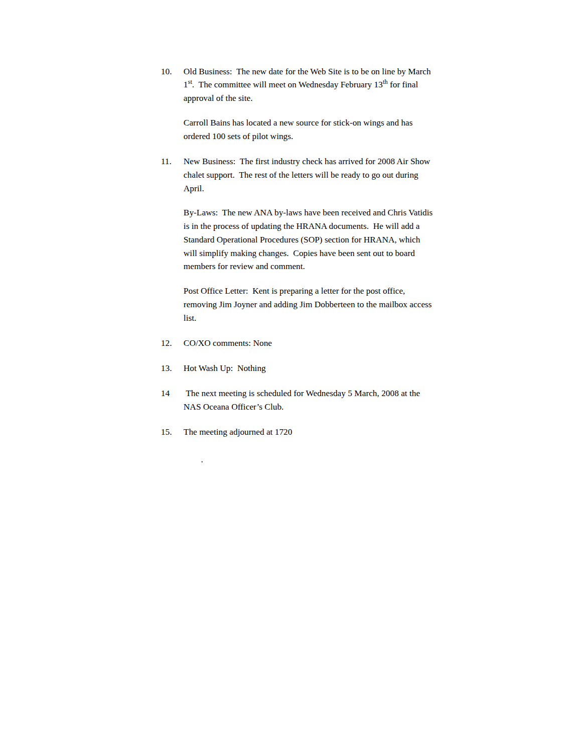10.
Old Business: The new date for the Web Site is to be on line by March 1st. The committee will meet on Wednesday February 13th for final approval of the site.
Carroll Bains has located a new source for stick-on wings and has ordered 100 sets of pilot wings.
11.
New Business: The first industry check has arrived for 2008 Air Show chalet support. The rest of the letters will be ready to go out during April.
By-Laws: The new ANA by-laws have been received and Chris Vatidis is in the process of updating the HRANA documents. He will add a Standard Operational Procedures (SOP) section for HRANA, which will simplify making changes. Copies have been sent out to board members for review and comment.
Post Office Letter: Kent is preparing a letter for the post office, removing Jim Joyner and adding Jim Dobberteen to the mailbox access list.
12.
CO/XO comments: None
13.
Hot Wash Up: Nothing
14
The next meeting is scheduled for Wednesday 5 March, 2008 at the NAS Oceana Officer’s Club.
15.
The meeting adjourned at 1720
.